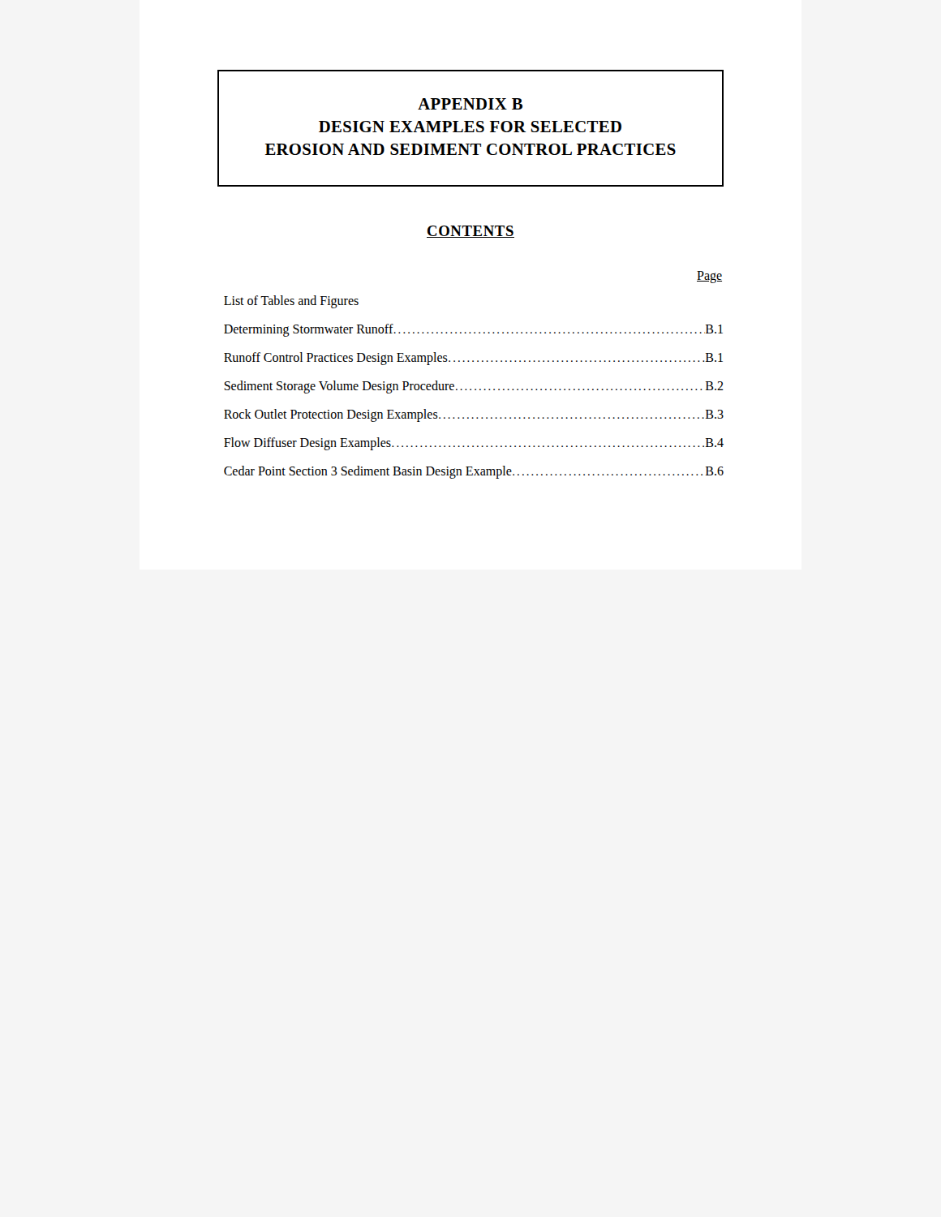APPENDIX B
DESIGN EXAMPLES FOR SELECTED
EROSION AND SEDIMENT CONTROL PRACTICES
CONTENTS
Page
List of Tables and Figures
Determining Stormwater Runoff .................................................................................................................................................. B.1
Runoff Control Practices Design Examples .................................................................................................................................................. B.1
Sediment Storage Volume Design Procedure .................................................................................................................................................. B.2
Rock Outlet Protection Design Examples .................................................................................................................................................. B.3
Flow Diffuser Design Examples .................................................................................................................................................. B.4
Cedar Point Section 3 Sediment Basin Design Example .................................................................................................................................................. B.6